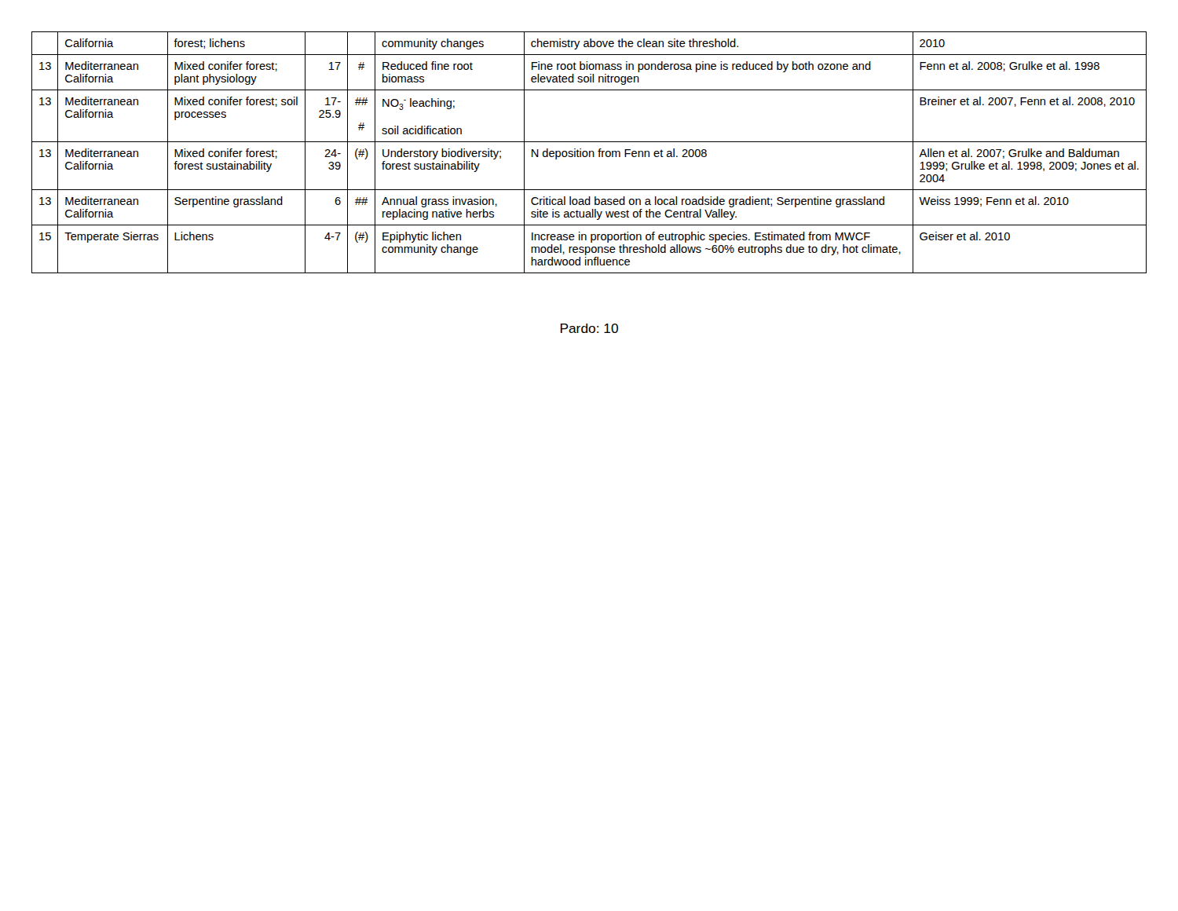| | California | forest; lichens | | | community changes | chemistry above the clean site threshold. | 2010 |
| 13 | Mediterranean California | Mixed conifer forest; plant physiology | 17 | # | Reduced fine root biomass | Fine root biomass in ponderosa pine is reduced by both ozone and elevated soil nitrogen | Fenn et al. 2008; Grulke et al. 1998 |
| 13 | Mediterranean California | Mixed conifer forest; soil processes | 17-25.9 | ## # | NO 3 - leaching; soil acidification | | Breiner et al. 2007, Fenn et al. 2008, 2010 |
| 13 | Mediterranean California | Mixed conifer forest; forest sustainability | 24-39 | (#) | Understory biodiversity; forest sustainability | N deposition from Fenn et al. 2008 | Allen et al. 2007; Grulke and Balduman 1999; Grulke et al. 1998, 2009; Jones et al. 2004 |
| 13 | Mediterranean California | Serpentine grassland | 6 | ## | Annual grass invasion, replacing native herbs | Critical load based on a local roadside gradient; Serpentine grassland site is actually west of the Central Valley. | Weiss 1999; Fenn et al. 2010 |
| 15 | Temperate Sierras | Lichens | 4-7 | (#) | Epiphytic lichen community change | Increase in proportion of eutrophic species. Estimated from MWCF model, response threshold allows ~60% eutrophs due to dry, hot climate, hardwood influence | Geiser et al. 2010 |
Pardo: 10